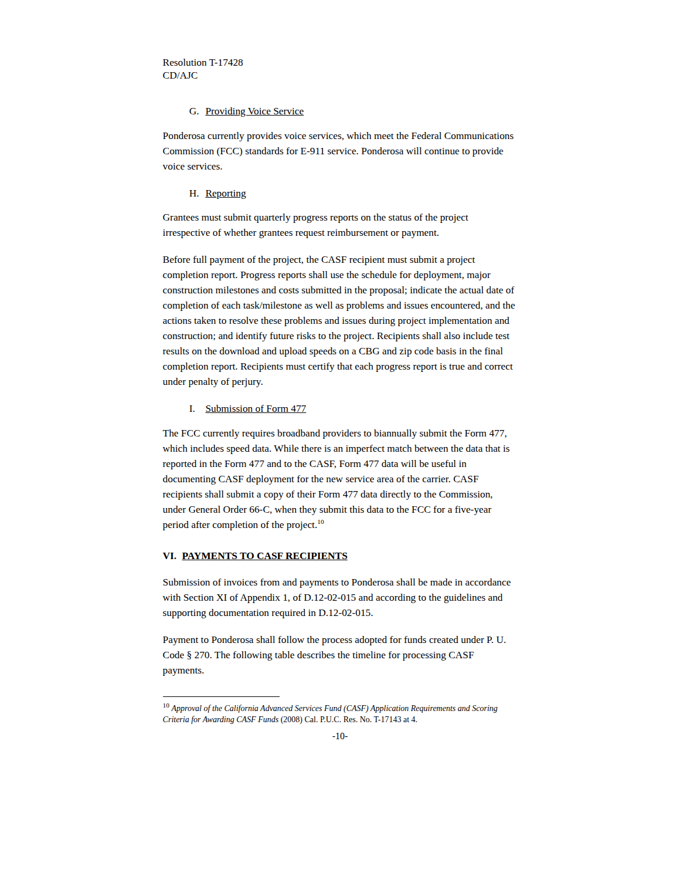Resolution T-17428
CD/AJC
G. Providing Voice Service
Ponderosa currently provides voice services, which meet the Federal Communications Commission (FCC) standards for E-911 service. Ponderosa will continue to provide voice services.
H. Reporting
Grantees must submit quarterly progress reports on the status of the project irrespective of whether grantees request reimbursement or payment.
Before full payment of the project, the CASF recipient must submit a project completion report. Progress reports shall use the schedule for deployment, major construction milestones and costs submitted in the proposal; indicate the actual date of completion of each task/milestone as well as problems and issues encountered, and the actions taken to resolve these problems and issues during project implementation and construction; and identify future risks to the project. Recipients shall also include test results on the download and upload speeds on a CBG and zip code basis in the final completion report. Recipients must certify that each progress report is true and correct under penalty of perjury.
I. Submission of Form 477
The FCC currently requires broadband providers to biannually submit the Form 477, which includes speed data. While there is an imperfect match between the data that is reported in the Form 477 and to the CASF, Form 477 data will be useful in documenting CASF deployment for the new service area of the carrier. CASF recipients shall submit a copy of their Form 477 data directly to the Commission, under General Order 66-C, when they submit this data to the FCC for a five-year period after completion of the project.10
VI. PAYMENTS TO CASF RECIPIENTS
Submission of invoices from and payments to Ponderosa shall be made in accordance with Section XI of Appendix 1, of D.12-02-015 and according to the guidelines and supporting documentation required in D.12-02-015.
Payment to Ponderosa shall follow the process adopted for funds created under P. U. Code § 270. The following table describes the timeline for processing CASF payments.
10 Approval of the California Advanced Services Fund (CASF) Application Requirements and Scoring Criteria for Awarding CASF Funds (2008) Cal. P.U.C. Res. No. T-17143 at 4.
-10-